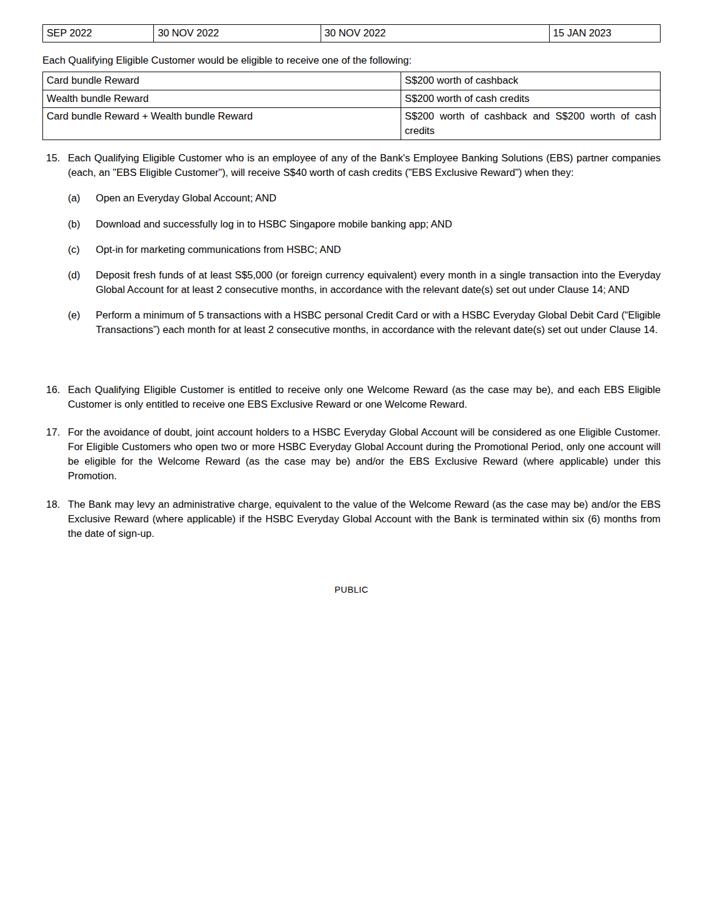| SEP 2022 | 30 NOV 2022 | 30 NOV 2022 | 15 JAN 2023 |
Each Qualifying Eligible Customer would be eligible to receive one of the following:
| Card bundle Reward | S$200 worth of cashback |
| Wealth bundle Reward | S$200 worth of cash credits |
| Card bundle Reward + Wealth bundle Reward | S$200 worth of cashback and S$200 worth of cash credits |
Each Qualifying Eligible Customer who is an employee of any of the Bank's Employee Banking Solutions (EBS) partner companies (each, an "EBS Eligible Customer"), will receive S$40 worth of cash credits ("EBS Exclusive Reward") when they:
Open an Everyday Global Account; AND
Download and successfully log in to HSBC Singapore mobile banking app; AND
Opt-in for marketing communications from HSBC; AND
Deposit fresh funds of at least S$5,000 (or foreign currency equivalent) every month in a single transaction into the Everyday Global Account for at least 2 consecutive months, in accordance with the relevant date(s) set out under Clause 14; AND
Perform a minimum of 5 transactions with a HSBC personal Credit Card or with a HSBC Everyday Global Debit Card (“Eligible Transactions”) each month for at least 2 consecutive months, in accordance with the relevant date(s) set out under Clause 14.
Each Qualifying Eligible Customer is entitled to receive only one Welcome Reward (as the case may be), and each EBS Eligible Customer is only entitled to receive one EBS Exclusive Reward or one Welcome Reward.
For the avoidance of doubt, joint account holders to a HSBC Everyday Global Account will be considered as one Eligible Customer. For Eligible Customers who open two or more HSBC Everyday Global Account during the Promotional Period, only one account will be eligible for the Welcome Reward (as the case may be) and/or the EBS Exclusive Reward (where applicable) under this Promotion.
The Bank may levy an administrative charge, equivalent to the value of the Welcome Reward (as the case may be) and/or the EBS Exclusive Reward (where applicable) if the HSBC Everyday Global Account with the Bank is terminated within six (6) months from the date of sign-up.
PUBLIC